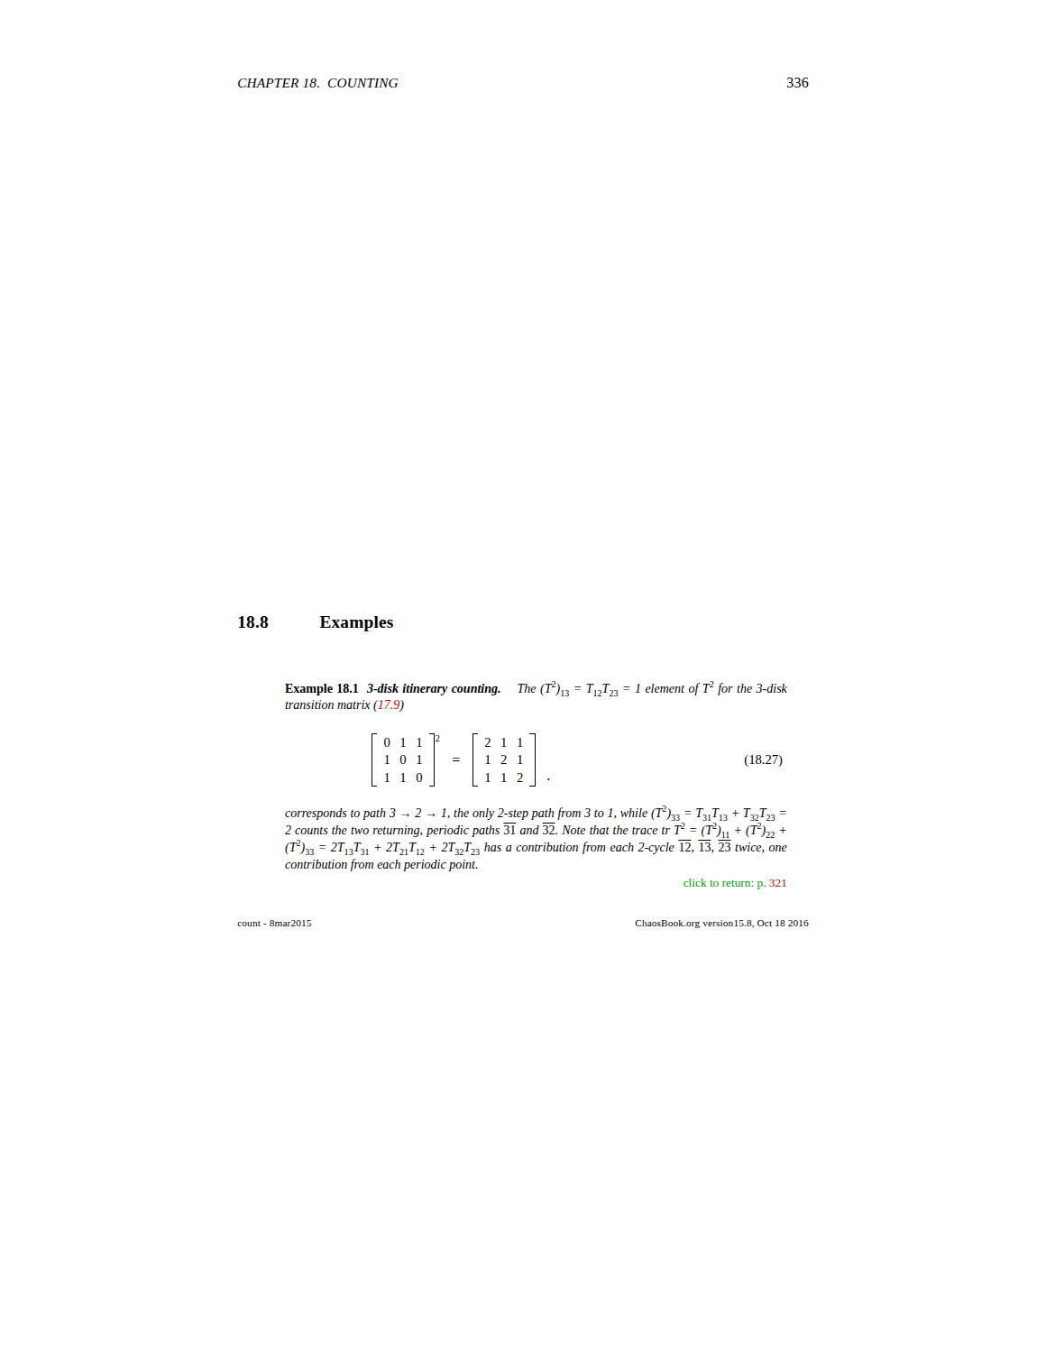CHAPTER 18. COUNTING 336
18.8 Examples
Example 18.1 3-disk itinerary counting. The (T2)13 = T12T23 = 1 element of T2 for the 3-disk transition matrix (17.9)
| 0 | 1 | 1 |
| 1 | 0 | 1 |
| 1 | 1 | 0 |
2 =
| 2 | 1 | 1 |
| 1 | 2 | 1 |
| 1 | 1 | 2 |
.
(18.27)
corresponds to path 3 → 2 → 1, the only 2-step path from 3 to 1, while (T2)33 = T31T13 + T32T23 = 2 counts the two returning, periodic paths 31 and 32. Note that the trace tr T2 = (T2)11 + (T2)22 + (T2)33 = 2T13T31 + 2T21T12 + 2T32T23 has a contribution from each 2-cycle 12, 13, 23 twice, one contribution from each periodic point.
click to return: p. 321
count - 8mar2015 ChaosBook.org version15.8, Oct 18 2016